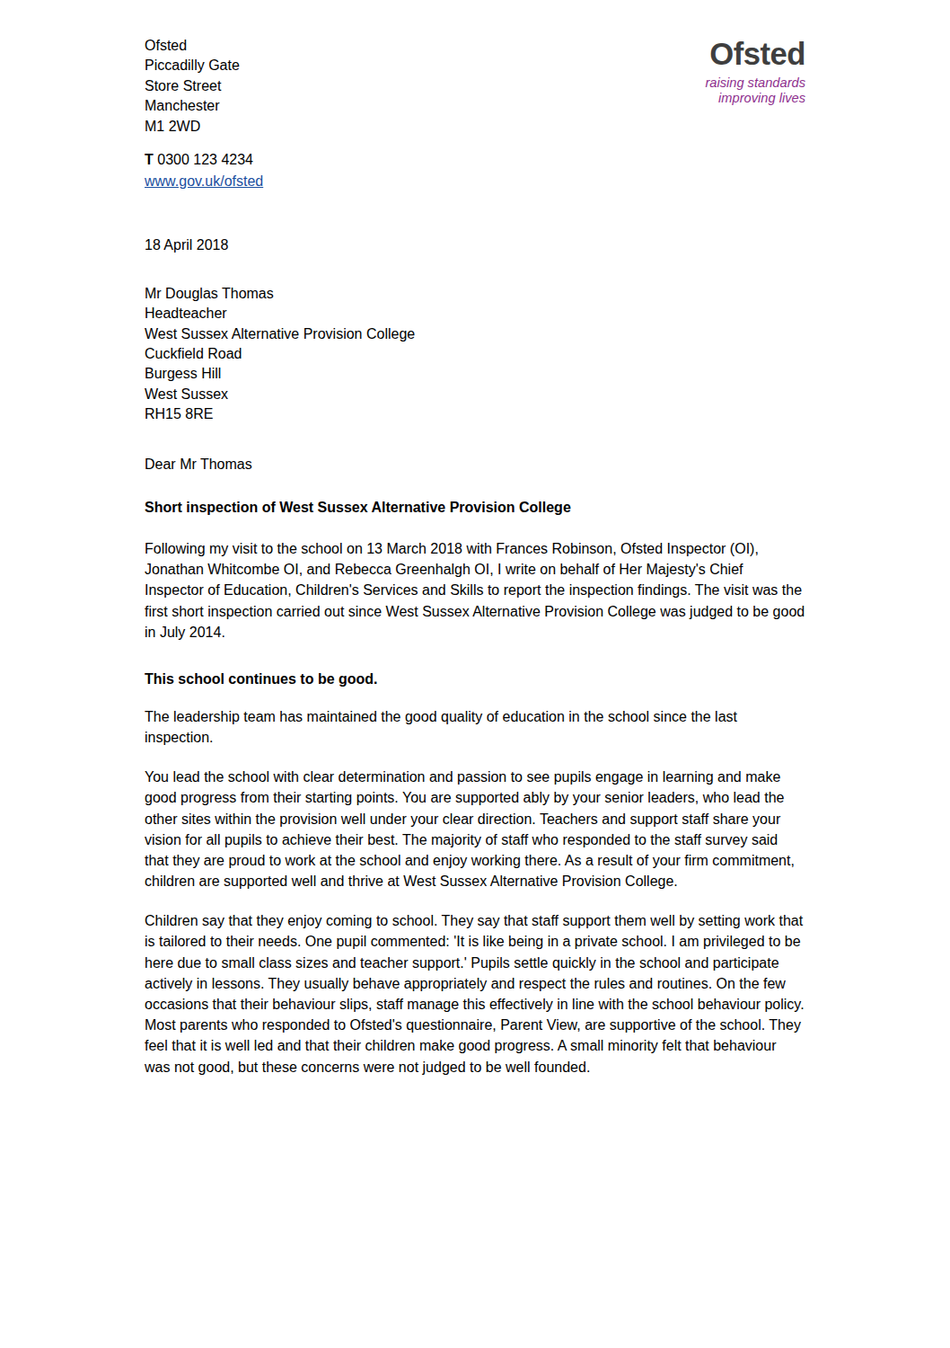Ofsted
Piccadilly Gate
Store Street
Manchester
M1 2WD
T 0300 123 4234
www.gov.uk/ofsted
Ofsted
raising standards
improving lives
18 April 2018
Mr Douglas Thomas
Headteacher
West Sussex Alternative Provision College
Cuckfield Road
Burgess Hill
West Sussex
RH15 8RE
Dear Mr Thomas
Short inspection of West Sussex Alternative Provision College
Following my visit to the school on 13 March 2018 with Frances Robinson, Ofsted Inspector (OI), Jonathan Whitcombe OI, and Rebecca Greenhalgh OI, I write on behalf of Her Majesty's Chief Inspector of Education, Children's Services and Skills to report the inspection findings. The visit was the first short inspection carried out since West Sussex Alternative Provision College was judged to be good in July 2014.
This school continues to be good.
The leadership team has maintained the good quality of education in the school since the last inspection.
You lead the school with clear determination and passion to see pupils engage in learning and make good progress from their starting points. You are supported ably by your senior leaders, who lead the other sites within the provision well under your clear direction. Teachers and support staff share your vision for all pupils to achieve their best. The majority of staff who responded to the staff survey said that they are proud to work at the school and enjoy working there. As a result of your firm commitment, children are supported well and thrive at West Sussex Alternative Provision College.
Children say that they enjoy coming to school. They say that staff support them well by setting work that is tailored to their needs. One pupil commented: 'It is like being in a private school. I am privileged to be here due to small class sizes and teacher support.' Pupils settle quickly in the school and participate actively in lessons. They usually behave appropriately and respect the rules and routines. On the few occasions that their behaviour slips, staff manage this effectively in line with the school behaviour policy. Most parents who responded to Ofsted's questionnaire, Parent View, are supportive of the school. They feel that it is well led and that their children make good progress. A small minority felt that behaviour was not good, but these concerns were not judged to be well founded.